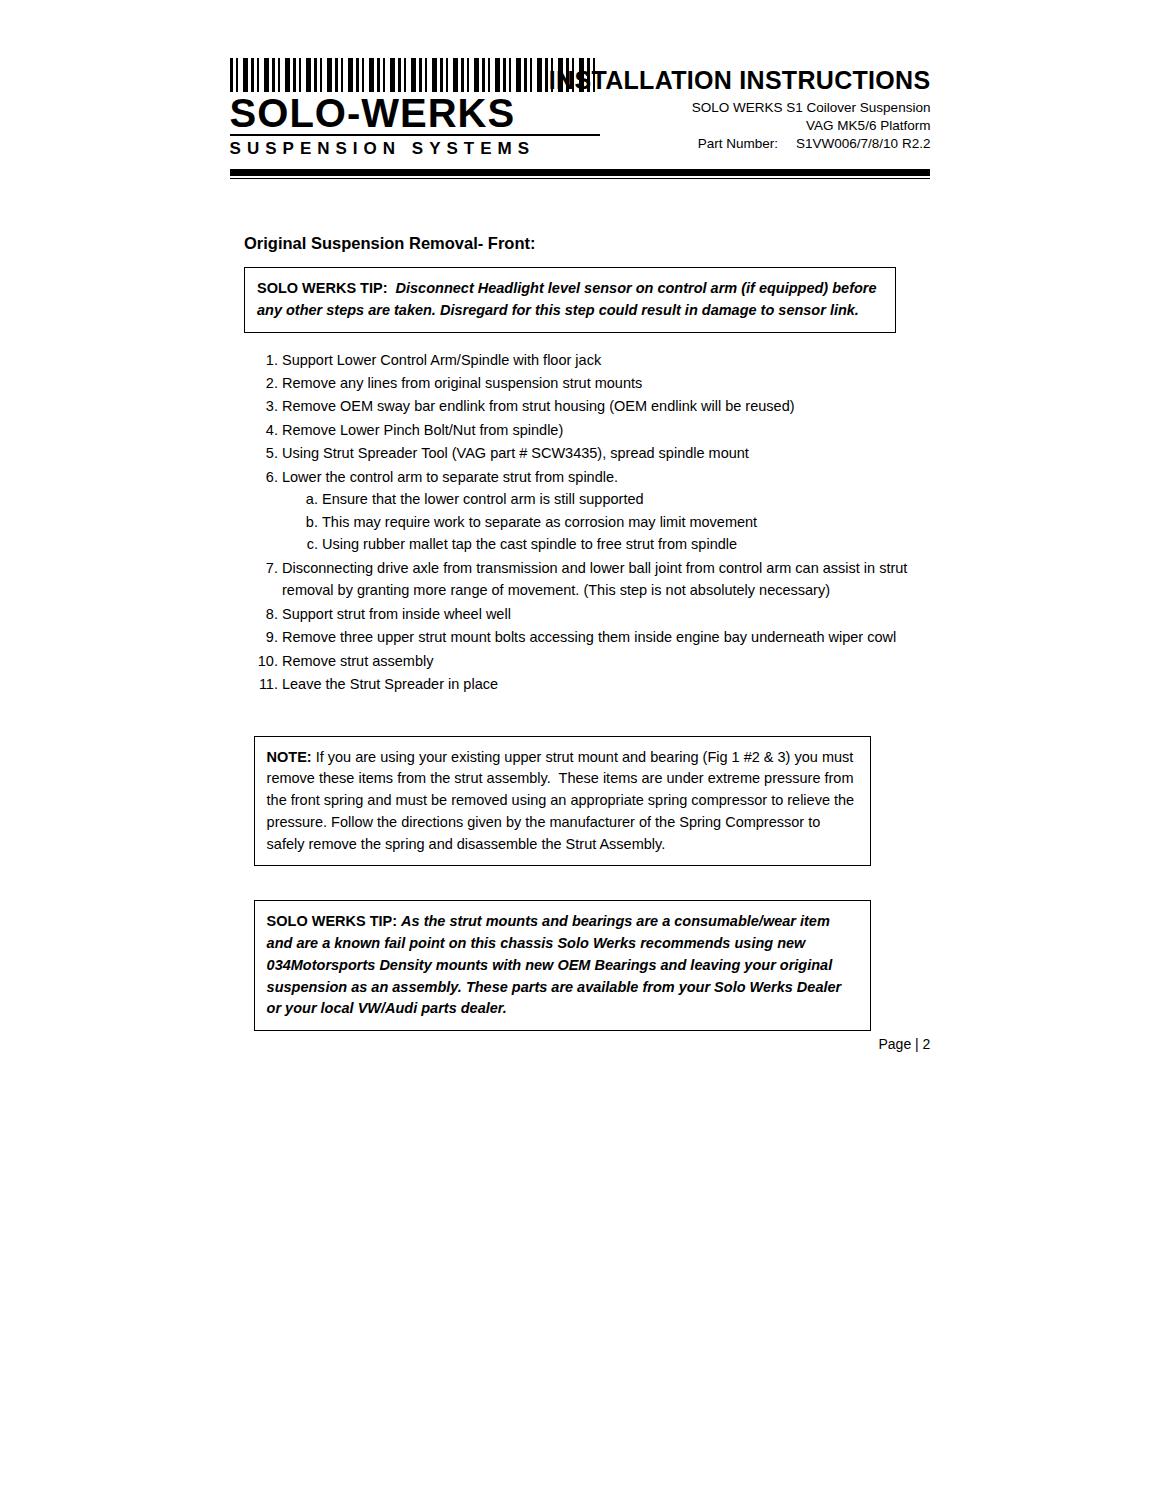SOLO-WERKS
SUSPENSION SYSTEMS
INSTALLATION INSTRUCTIONS
SOLO WERKS S1 Coilover Suspension
VAG MK5/6 Platform
Part Number: S1VW006/7/8/10 R2.2
Original Suspension Removal- Front:
SOLO WERKS TIP: Disconnect Headlight level sensor on control arm (if equipped) before any other steps are taken. Disregard for this step could result in damage to sensor link.
Support Lower Control Arm/Spindle with floor jack
Remove any lines from original suspension strut mounts
Remove OEM sway bar endlink from strut housing (OEM endlink will be reused)
Remove Lower Pinch Bolt/Nut from spindle)
Using Strut Spreader Tool (VAG part # SCW3435), spread spindle mount
Lower the control arm to separate strut from spindle.
Ensure that the lower control arm is still supported
This may require work to separate as corrosion may limit movement
Using rubber mallet tap the cast spindle to free strut from spindle
Disconnecting drive axle from transmission and lower ball joint from control arm can assist in strut removal by granting more range of movement. (This step is not absolutely necessary)
Support strut from inside wheel well
Remove three upper strut mount bolts accessing them inside engine bay underneath wiper cowl
Remove strut assembly
Leave the Strut Spreader in place
NOTE: If you are using your existing upper strut mount and bearing (Fig 1 #2 & 3) you must remove these items from the strut assembly. These items are under extreme pressure from the front spring and must be removed using an appropriate spring compressor to relieve the pressure. Follow the directions given by the manufacturer of the Spring Compressor to safely remove the spring and disassemble the Strut Assembly.
SOLO WERKS TIP: As the strut mounts and bearings are a consumable/wear item and are a known fail point on this chassis Solo Werks recommends using new 034Motorsports Density mounts with new OEM Bearings and leaving your original suspension as an assembly. These parts are available from your Solo Werks Dealer or your local VW/Audi parts dealer.
Page | 2